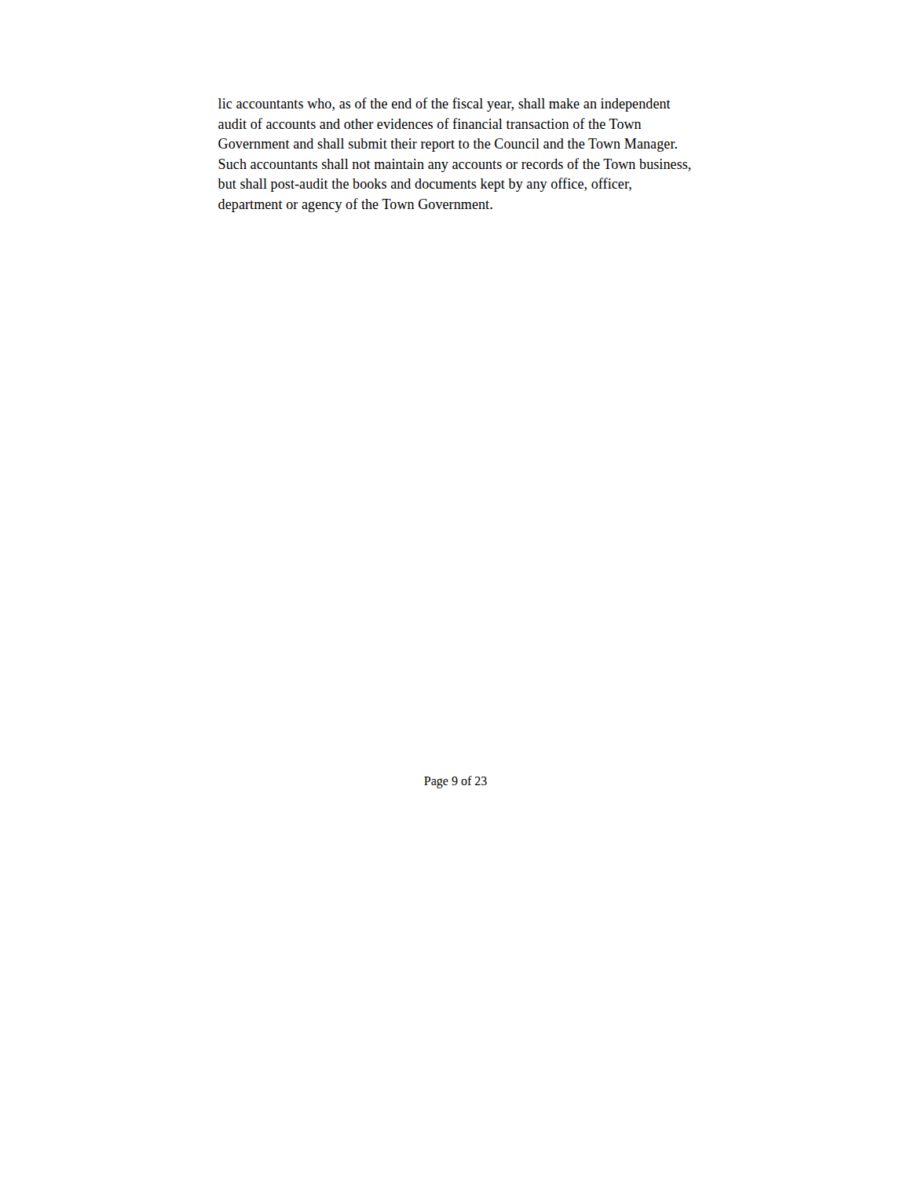lic accountants who, as of the end of the fiscal year, shall make an independent audit of accounts and other evidences of financial transaction of the Town Government and shall submit their report to the Council and the Town Manager. Such accountants shall not maintain any accounts or records of the Town business, but shall post-audit the books and documents kept by any office, officer, department or agency of the Town Government.
Page 9 of 23